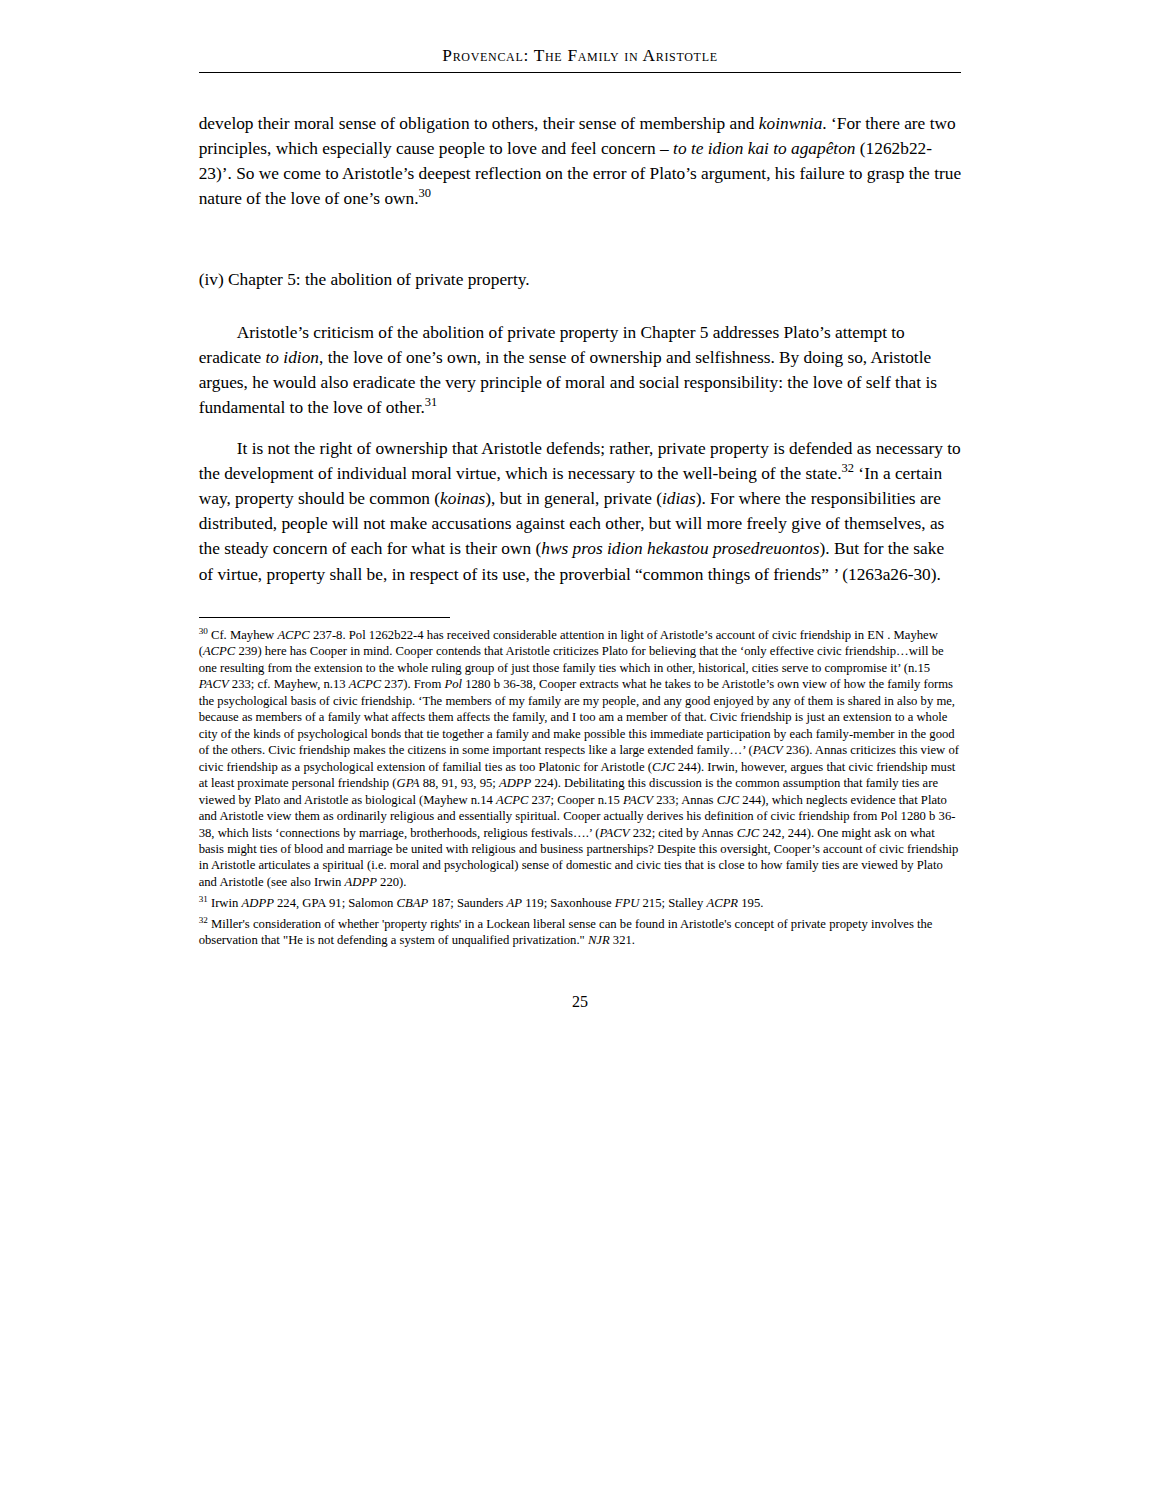Provencal: The Family in Aristotle
develop their moral sense of obligation to others, their sense of membership and koinwnia. ‘For there are two principles, which especially cause people to love and feel concern – to te idion kai to agapêton (1262b22-23)’. So we come to Aristotle’s deepest reflection on the error of Plato’s argument, his failure to grasp the true nature of the love of one’s own.30
(iv) Chapter 5: the abolition of private property.
Aristotle’s criticism of the abolition of private property in Chapter 5 addresses Plato’s attempt to eradicate to idion, the love of one’s own, in the sense of ownership and selfishness. By doing so, Aristotle argues, he would also eradicate the very principle of moral and social responsibility: the love of self that is fundamental to the love of other.31
It is not the right of ownership that Aristotle defends; rather, private property is defended as necessary to the development of individual moral virtue, which is necessary to the well-being of the state.32 ‘In a certain way, property should be common (koinas), but in general, private (idias). For where the responsibilities are distributed, people will not make accusations against each other, but will more freely give of themselves, as the steady concern of each for what is their own (hws pros idion hekastou prosedreuontos). But for the sake of virtue, property shall be, in respect of its use, the proverbial “common things of friends” ’ (1263a26-30).
30 Cf. Mayhew ACPC 237-8. Pol 1262b22-4 has received considerable attention in light of Aristotle’s account of civic friendship in EN . Mayhew (ACPC 239) here has Cooper in mind. Cooper contends that Aristotle criticizes Plato for believing that the ‘only effective civic friendship…will be one resulting from the extension to the whole ruling group of just those family ties which in other, historical, cities serve to compromise it’ (n.15 PACV 233; cf. Mayhew, n.13 ACPC 237). From Pol 1280 b 36-38, Cooper extracts what he takes to be Aristotle’s own view of how the family forms the psychological basis of civic friendship. ‘The members of my family are my people, and any good enjoyed by any of them is shared in also by me, because as members of a family what affects them affects the family, and I too am a member of that. Civic friendship is just an extension to a whole city of the kinds of psychological bonds that tie together a family and make possible this immediate participation by each family-member in the good of the others. Civic friendship makes the citizens in some important respects like a large extended family…’ (PACV 236). Annas criticizes this view of civic friendship as a psychological extension of familial ties as too Platonic for Aristotle (CJC 244). Irwin, however, argues that civic friendship must at least proximate personal friendship (GPA 88, 91, 93, 95; ADPP 224). Debilitating this discussion is the common assumption that family ties are viewed by Plato and Aristotle as biological (Mayhew n.14 ACPC 237; Cooper n.15 PACV 233; Annas CJC 244), which neglects evidence that Plato and Aristotle view them as ordinarily religious and essentially spiritual. Cooper actually derives his definition of civic friendship from Pol 1280 b 36-38, which lists ‘connections by marriage, brotherhoods, religious festivals….’ (PACV 232; cited by Annas CJC 242, 244). One might ask on what basis might ties of blood and marriage be united with religious and business partnerships? Despite this oversight, Cooper’s account of civic friendship in Aristotle articulates a spiritual (i.e. moral and psychological) sense of domestic and civic ties that is close to how family ties are viewed by Plato and Aristotle (see also Irwin ADPP 220).
31 Irwin ADPP 224, GPA 91; Salomon CBAP 187; Saunders AP 119; Saxonhouse FPU 215; Stalley ACPR 195.
32 Miller's consideration of whether 'property rights' in a Lockean liberal sense can be found in Aristotle's concept of private propety involves the observation that "He is not defending a system of unqualified privatization." NJR 321.
25